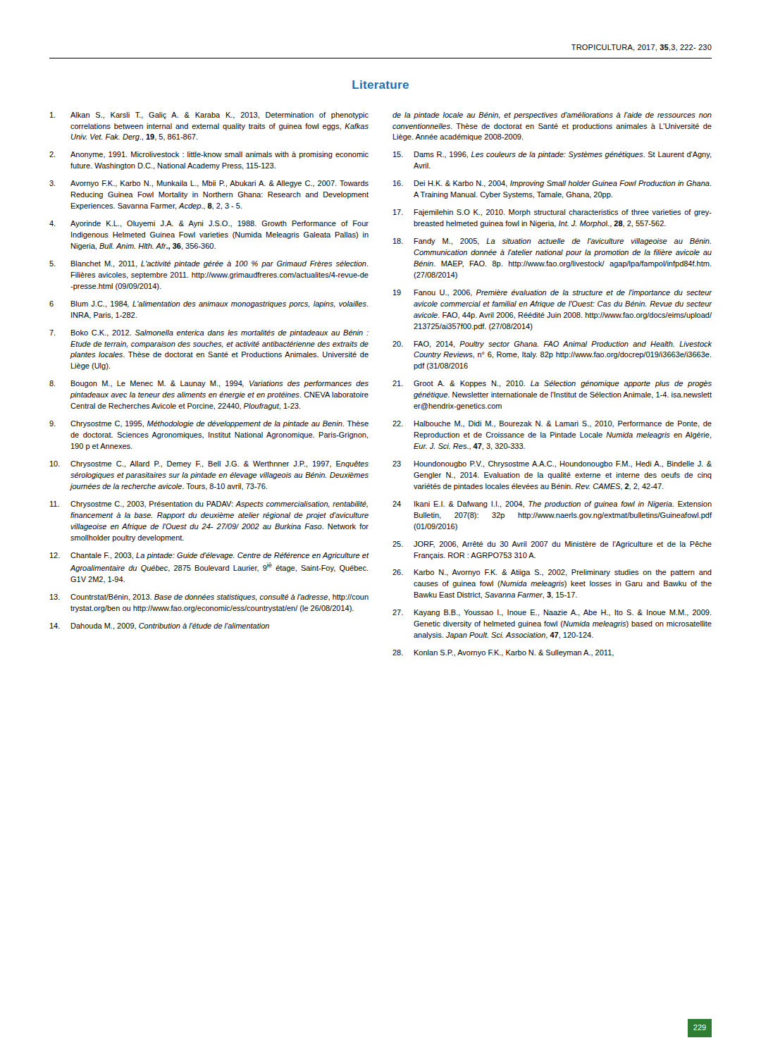TROPICULTURA, 2017, 35,3, 222- 230
Literature
1. Alkan S., Karsli T., Galiç A. & Karaba K., 2013, Determination of phenotypic correlations between internal and external quality traits of guinea fowl eggs, Kafkas Univ. Vet. Fak. Derg., 19, 5, 861-867.
2. Anonyme, 1991. Microlivestock : little-know small animals with à promising economic future. Washington D.C., National Academy Press, 115-123.
3. Avornyo F.K., Karbo N., Munkaila L., Mbii P., Abukari A. & Allegye C., 2007. Towards Reducing Guinea Fowl Mortality in Northern Ghana: Research and Development Experiences. Savanna Farmer, Acdep., 8, 2, 3 - 5.
4. Ayorinde K.L., Oluyemi J.A. & Ayni J.S.O., 1988. Growth Performance of Four Indigenous Helmeted Guinea Fowl varieties (Numida Meleagris Galeata Pallas) in Nigeria, Bull. Anim. Hlth. Afr., 36, 356-360.
5. Blanchet M., 2011, L'activité pintade gérée à 100 % par Grimaud Frères sélection. Filières avicoles, septembre 2011. http://www.grimaudfreres.com/actualites/4-revue-de-presse.html (09/09/2014).
6 Blum J.C., 1984, L'alimentation des animaux monogastriques porcs, lapins, volailles. INRA, Paris, 1-282.
7. Boko C.K., 2012. Salmonella enterica dans les mortalités de pintadeaux au Bénin : Etude de terrain, comparaison des souches, et activité antibactérienne des extraits de plantes locales. Thèse de doctorat en Santé et Productions Animales. Université de Liège (Ulg).
8. Bougon M., Le Menec M. & Launay M., 1994, Variations des performances des pintadeaux avec la teneur des aliments en énergie et en protéines. CNEVA laboratoire Central de Recherches Avicole et Porcine, 22440, Ploufragut, 1-23.
9. Chrysostme C, 1995, Méthodologie de développement de la pintade au Benin. Thèse de doctorat. Sciences Agronomiques, Institut National Agronomique. Paris-Grignon, 190 p et Annexes.
10. Chrysostme C., Allard P., Demey F., Bell J.G. & Werthnner J.P., 1997, Enquêtes sérologiques et parasitaires sur la pintade en élevage villageois au Bénin. Deuxièmes journées de la recherche avicole. Tours, 8-10 avril, 73-76.
11. Chrysostme C., 2003, Présentation du PADAV: Aspects commercialisation, rentabilité, financement à la base. Rapport du deuxième atelier régional de projet d'aviculture villageoise en Afrique de l'Ouest du 24- 27/09/ 2002 au Burkina Faso. Network for smollholder poultry development.
12. Chantale F., 2003, La pintade: Guide d'élevage. Centre de Référence en Agriculture et Agroalimentaire du Québec, 2875 Boulevard Laurier, 9iè étage, Saint-Foy, Québec. G1V 2M2, 1-94.
13. Countrstat/Bénin, 2013. Base de données statistiques, consulté à l'adresse, http://countrystat.org/ben ou http://www.fao.org/economic/ess/countrystat/en/ (le 26/08/2014).
14. Dahouda M., 2009, Contribution à l'étude de l'alimentation
de la pintade locale au Bénin, et perspectives d'améliorations à l'aide de ressources non conventionnelles. Thèse de doctorat en Santé et productions animales à L'Université de Liège. Année académique 2008-2009.
15. Dams R., 1996, Les couleurs de la pintade: Systèmes génétiques. St Laurent d'Agny, Avril.
16. Dei H.K. & Karbo N., 2004, Improving Small holder Guinea Fowl Production in Ghana. A Training Manual. Cyber Systems, Tamale, Ghana, 20pp.
17. Fajemilehin S.O K., 2010. Morph structural characteristics of three varieties of grey-breasted helmeted guinea fowl in Nigeria, Int. J. Morphol., 28, 2, 557-562.
18. Fandy M., 2005, La situation actuelle de l'aviculture villageoise au Bénin. Communication donnée à l'atelier national pour la promotion de la filière avicole au Bénin. MAEP, FAO. 8p. http://www.fao.org/livestock/ agap/lpa/fampol/infpd84f.htm. (27/08/2014)
19 Fanou U., 2006, Première évaluation de la structure et de l'importance du secteur avicole commercial et familial en Afrique de l'Ouest: Cas du Bénin. Revue du secteur avicole. FAO, 44p. Avril 2006, Réédité Juin 2008. http://www.fao.org/docs/eims/upload/213725/ai357f00.pdf. (27/08/2014)
20. FAO, 2014, Poultry sector Ghana. FAO Animal Production and Health. Livestock Country Reviews, n° 6, Rome, Italy. 82p http://www.fao.org/docrep/019/i3663e/i3663e.pdf (31/08/2016
21. Groot A. & Koppes N., 2010. La Sélection génomique apporte plus de progès génétique. Newsletter internationale de l'Institut de Sélection Animale, 1-4. isa.newsletter@hendrix-genetics.com
22. Halbouche M., Didi M., Bourezak N. & Lamari S., 2010, Performance de Ponte, de Reproduction et de Croissance de la Pintade Locale Numida meleagris en Algérie, Eur. J. Sci. Res., 47, 3, 320-333.
23 Houndonougbo P.V., Chrysostme A.A.C., Houndonougbo F.M., Hedi A., Bindelle J. & Gengler N., 2014. Evaluation de la qualité externe et interne des oeufs de cinq variétés de pintades locales élevées au Bénin. Rev. CAMES, 2, 2, 42-47.
24 Ikani E.I. & Dafwang I.I., 2004, The production of guinea fowl in Nigeria. Extension Bulletin, 207(8): 32p http://www.naerls.gov.ng/extmat/bulletins/Guineafowl.pdf (01/09/2016)
25. JORF, 2006, Arrêté du 30 Avril 2007 du Ministère de l'Agriculture et de la Pêche Français. ROR : AGRPO753 310 A.
26. Karbo N., Avornyo F.K. & Atiiga S., 2002, Preliminary studies on the pattern and causes of guinea fowl (Numida meleagris) keet losses in Garu and Bawku of the Bawku East District, Savanna Farmer, 3, 15-17.
27. Kayang B.B., Youssao I., Inoue E., Naazie A., Abe H., Ito S. & Inoue M.M., 2009. Genetic diversity of helmeted guinea fowl (Numida meleagris) based on microsatellite analysis. Japan Poult. Sci. Association, 47, 120-124.
28. Konlan S.P., Avornyo F.K., Karbo N. & Sulleyman A., 2011,
229